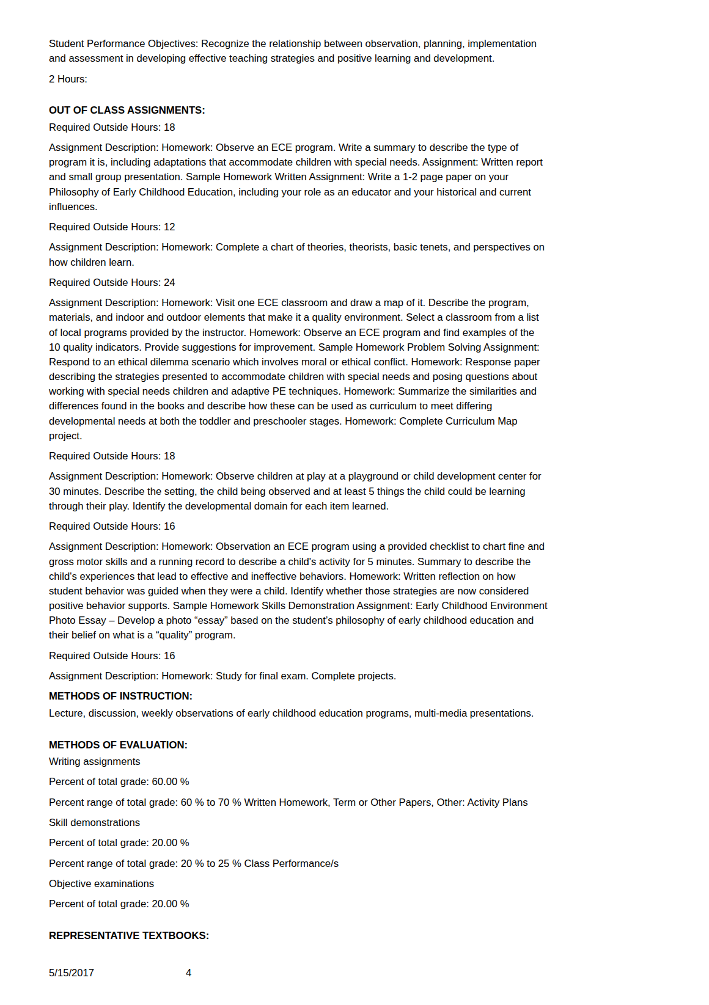Student Performance Objectives: Recognize the relationship between observation, planning, implementation and assessment in developing effective teaching strategies and positive learning and development.
2 Hours:
OUT OF CLASS ASSIGNMENTS:
Required Outside Hours: 18
Assignment Description: Homework: Observe an ECE program. Write a summary to describe the type of program it is, including adaptations that accommodate children with special needs. Assignment: Written report and small group presentation. Sample Homework Written Assignment: Write a 1-2 page paper on your Philosophy of Early Childhood Education, including your role as an educator and your historical and current influences.
Required Outside Hours: 12
Assignment Description: Homework: Complete a chart of theories, theorists, basic tenets, and perspectives on how children learn.
Required Outside Hours: 24
Assignment Description: Homework: Visit one ECE classroom and draw a map of it. Describe the program, materials, and indoor and outdoor elements that make it a quality environment. Select a classroom from a list of local programs provided by the instructor. Homework: Observe an ECE program and find examples of the 10 quality indicators. Provide suggestions for improvement. Sample Homework Problem Solving Assignment: Respond to an ethical dilemma scenario which involves moral or ethical conflict. Homework: Response paper describing the strategies presented to accommodate children with special needs and posing questions about working with special needs children and adaptive PE techniques. Homework: Summarize the similarities and differences found in the books and describe how these can be used as curriculum to meet differing developmental needs at both the toddler and preschooler stages. Homework: Complete Curriculum Map project.
Required Outside Hours: 18
Assignment Description: Homework: Observe children at play at a playground or child development center for 30 minutes. Describe the setting, the child being observed and at least 5 things the child could be learning through their play. Identify the developmental domain for each item learned.
Required Outside Hours: 16
Assignment Description: Homework: Observation an ECE program using a provided checklist to chart fine and gross motor skills and a running record to describe a child's activity for 5 minutes. Summary to describe the child's experiences that lead to effective and ineffective behaviors. Homework: Written reflection on how student behavior was guided when they were a child. Identify whether those strategies are now considered positive behavior supports. Sample Homework Skills Demonstration Assignment: Early Childhood Environment Photo Essay – Develop a photo “essay” based on the student’s philosophy of early childhood education and their belief on what is a “quality” program.
Required Outside Hours: 16
Assignment Description: Homework: Study for final exam. Complete projects.
METHODS OF INSTRUCTION:
Lecture, discussion, weekly observations of early childhood education programs, multi-media presentations.
METHODS OF EVALUATION:
Writing assignments
Percent of total grade: 60.00 %
Percent range of total grade: 60 % to 70 % Written Homework, Term or Other Papers, Other: Activity Plans
Skill demonstrations
Percent of total grade: 20.00 %
Percent range of total grade: 20 % to 25 % Class Performance/s
Objective examinations
Percent of total grade: 20.00 %
REPRESENTATIVE TEXTBOOKS:
5/15/2017 4